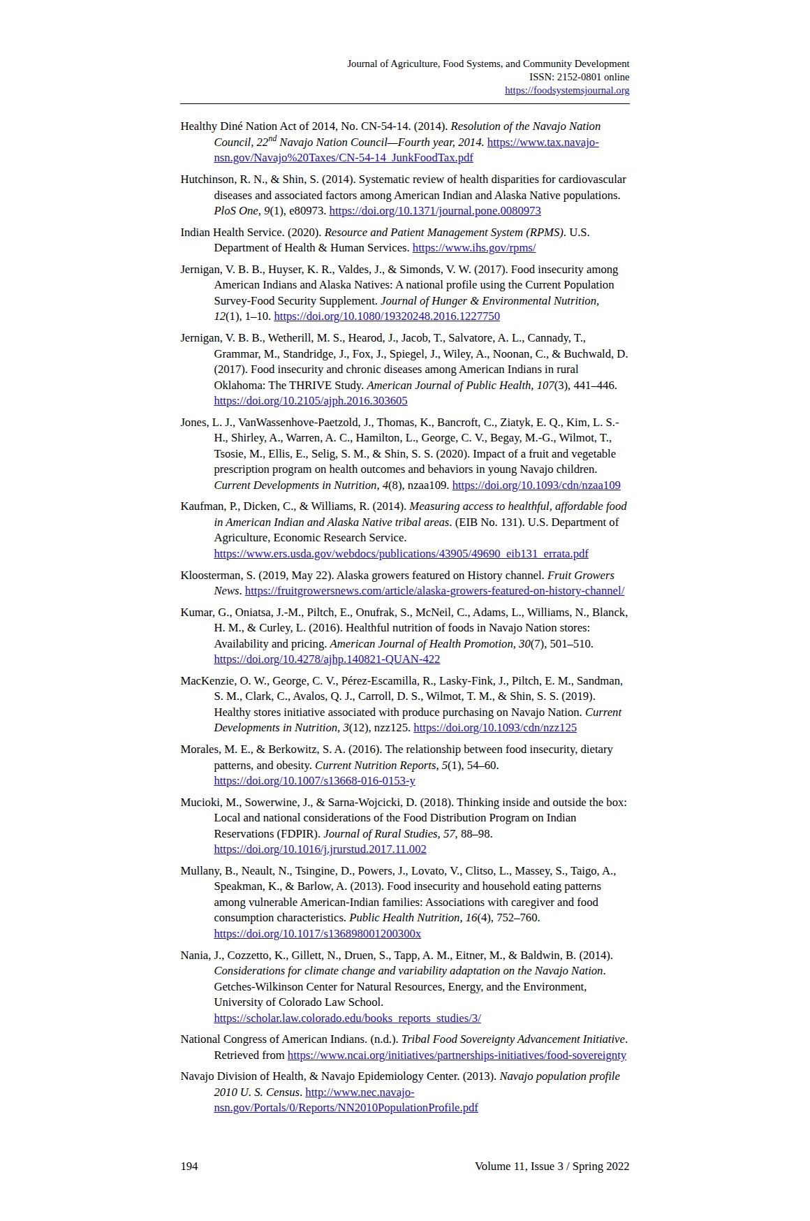Journal of Agriculture, Food Systems, and Community Development
ISSN: 2152-0801 online
https://foodsystemsjournal.org
Healthy Diné Nation Act of 2014, No. CN-54-14. (2014). Resolution of the Navajo Nation Council, 22nd Navajo Nation Council—Fourth year, 2014. https://www.tax.navajo-nsn.gov/Navajo%20Taxes/CN-54-14_JunkFoodTax.pdf
Hutchinson, R. N., & Shin, S. (2014). Systematic review of health disparities for cardiovascular diseases and associated factors among American Indian and Alaska Native populations. PloS One, 9(1), e80973. https://doi.org/10.1371/journal.pone.0080973
Indian Health Service. (2020). Resource and Patient Management System (RPMS). U.S. Department of Health & Human Services. https://www.ihs.gov/rpms/
Jernigan, V. B. B., Huyser, K. R., Valdes, J., & Simonds, V. W. (2017). Food insecurity among American Indians and Alaska Natives: A national profile using the Current Population Survey-Food Security Supplement. Journal of Hunger & Environmental Nutrition, 12(1), 1–10. https://doi.org/10.1080/19320248.2016.1227750
Jernigan, V. B. B., Wetherill, M. S., Hearod, J., Jacob, T., Salvatore, A. L., Cannady, T., Grammar, M., Standridge, J., Fox, J., Spiegel, J., Wiley, A., Noonan, C., & Buchwald, D. (2017). Food insecurity and chronic diseases among American Indians in rural Oklahoma: The THRIVE Study. American Journal of Public Health, 107(3), 441–446. https://doi.org/10.2105/ajph.2016.303605
Jones, L. J., VanWassenhove-Paetzold, J., Thomas, K., Bancroft, C., Ziatyk, E. Q., Kim, L. S.-H., Shirley, A., Warren, A. C., Hamilton, L., George, C. V., Begay, M.-G., Wilmot, T., Tsosie, M., Ellis, E., Selig, S. M., & Shin, S. S. (2020). Impact of a fruit and vegetable prescription program on health outcomes and behaviors in young Navajo children. Current Developments in Nutrition, 4(8), nzaa109. https://doi.org/10.1093/cdn/nzaa109
Kaufman, P., Dicken, C., & Williams, R. (2014). Measuring access to healthful, affordable food in American Indian and Alaska Native tribal areas. (EIB No. 131). U.S. Department of Agriculture, Economic Research Service. https://www.ers.usda.gov/webdocs/publications/43905/49690_eib131_errata.pdf
Kloosterman, S. (2019, May 22). Alaska growers featured on History channel. Fruit Growers News. https://fruitgrowersnews.com/article/alaska-growers-featured-on-history-channel/
Kumar, G., Oniatsa, J.-M., Piltch, E., Onufrak, S., McNeil, C., Adams, L., Williams, N., Blanck, H. M., & Curley, L. (2016). Healthful nutrition of foods in Navajo Nation stores: Availability and pricing. American Journal of Health Promotion, 30(7), 501–510. https://doi.org/10.4278/ajhp.140821-QUAN-422
MacKenzie, O. W., George, C. V., Pérez-Escamilla, R., Lasky-Fink, J., Piltch, E. M., Sandman, S. M., Clark, C., Avalos, Q. J., Carroll, D. S., Wilmot, T. M., & Shin, S. S. (2019). Healthy stores initiative associated with produce purchasing on Navajo Nation. Current Developments in Nutrition, 3(12), nzz125. https://doi.org/10.1093/cdn/nzz125
Morales, M. E., & Berkowitz, S. A. (2016). The relationship between food insecurity, dietary patterns, and obesity. Current Nutrition Reports, 5(1), 54–60. https://doi.org/10.1007/s13668-016-0153-y
Mucioki, M., Sowerwine, J., & Sarna-Wojcicki, D. (2018). Thinking inside and outside the box: Local and national considerations of the Food Distribution Program on Indian Reservations (FDPIR). Journal of Rural Studies, 57, 88–98. https://doi.org/10.1016/j.jrurstud.2017.11.002
Mullany, B., Neault, N., Tsingine, D., Powers, J., Lovato, V., Clitso, L., Massey, S., Taigo, A., Speakman, K., & Barlow, A. (2013). Food insecurity and household eating patterns among vulnerable American-Indian families: Associations with caregiver and food consumption characteristics. Public Health Nutrition, 16(4), 752–760. https://doi.org/10.1017/s136898001200300x
Nania, J., Cozzetto, K., Gillett, N., Druen, S., Tapp, A. M., Eitner, M., & Baldwin, B. (2014). Considerations for climate change and variability adaptation on the Navajo Nation. Getches-Wilkinson Center for Natural Resources, Energy, and the Environment, University of Colorado Law School. https://scholar.law.colorado.edu/books_reports_studies/3/
National Congress of American Indians. (n.d.). Tribal Food Sovereignty Advancement Initiative. Retrieved from https://www.ncai.org/initiatives/partnerships-initiatives/food-sovereignty
Navajo Division of Health, & Navajo Epidemiology Center. (2013). Navajo population profile 2010 U. S. Census. http://www.nec.navajo-nsn.gov/Portals/0/Reports/NN2010PopulationProfile.pdf
194
Volume 11, Issue 3 / Spring 2022